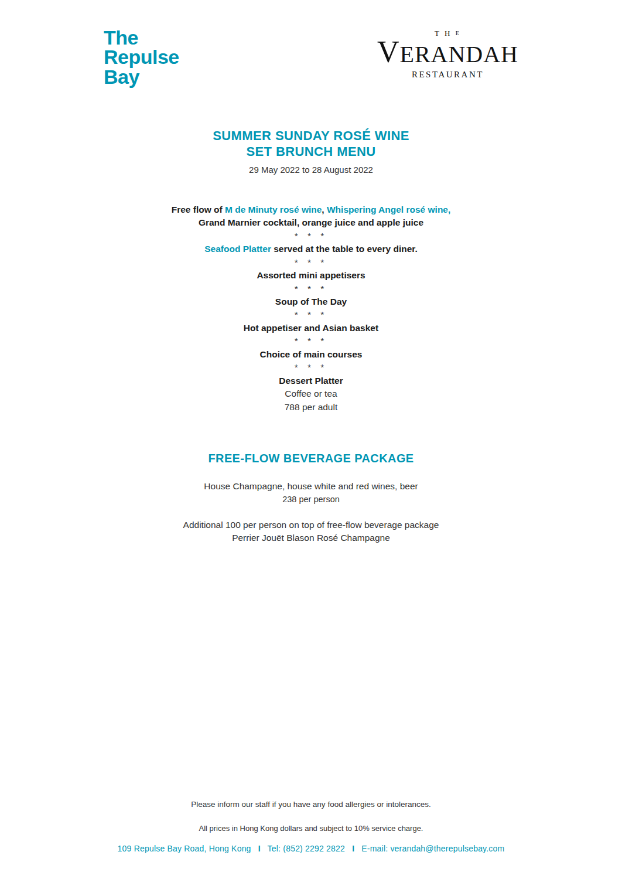The Repulse Bay
T H E
VERANDAH
RESTAURANT
SUMMER SUNDAY ROSÉ WINE
SET BRUNCH MENU
29 May 2022 to 28 August 2022
Free flow of M de Minuty rosé wine, Whispering Angel rosé wine,
Grand Marnier cocktail, orange juice and apple juice
* * *
Seafood Platter served at the table to every diner.
* * *
Assorted mini appetisers
* * *
Soup of The Day
* * *
Hot appetiser and Asian basket
* * *
Choice of main courses
* * *
Dessert Platter
Coffee or tea
788 per adult
FREE-FLOW BEVERAGE PACKAGE
House Champagne, house white and red wines, beer
238 per person
Additional 100 per person on top of free-flow beverage package
Perrier Jouët Blason Rosé Champagne
Please inform our staff if you have any food allergies or intolerances.
All prices in Hong Kong dollars and subject to 10% service charge.
109 Repulse Bay Road, Hong Kong I Tel: (852) 2292 2822 I E-mail: verandah@therepulsebay.com